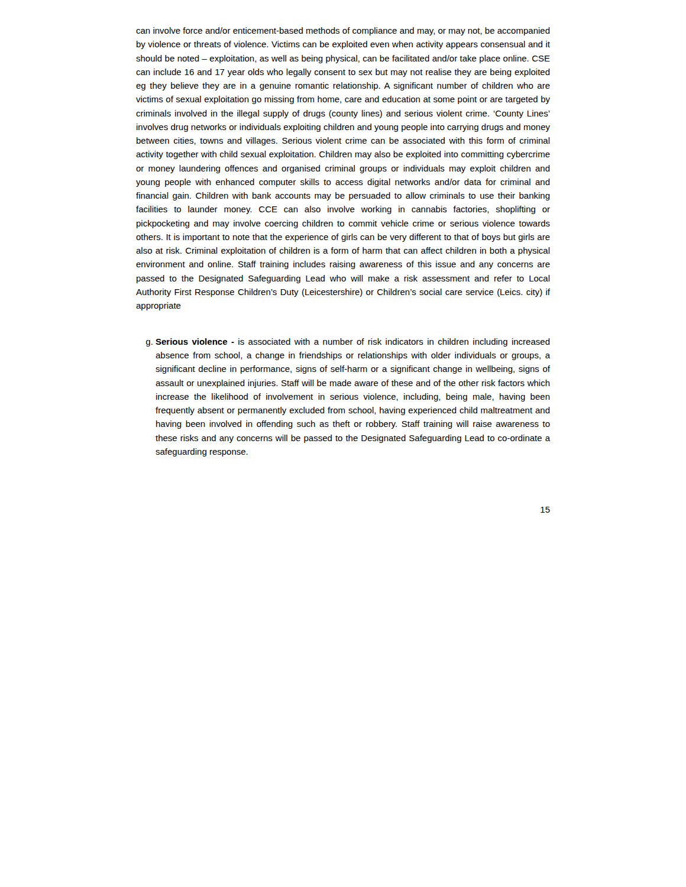can involve force and/or enticement-based methods of compliance and may, or may not, be accompanied by violence or threats of violence. Victims can be exploited even when activity appears consensual and it should be noted – exploitation, as well as being physical, can be facilitated and/or take place online. CSE can include 16 and 17 year olds who legally consent to sex but may not realise they are being exploited eg they believe they are in a genuine romantic relationship. A significant number of children who are victims of sexual exploitation go missing from home, care and education at some point or are targeted by criminals involved in the illegal supply of drugs (county lines) and serious violent crime. ‘County Lines’ involves drug networks or individuals exploiting children and young people into carrying drugs and money between cities, towns and villages. Serious violent crime can be associated with this form of criminal activity together with child sexual exploitation. Children may also be exploited into committing cybercrime or money laundering offences and organised criminal groups or individuals may exploit children and young people with enhanced computer skills to access digital networks and/or data for criminal and financial gain. Children with bank accounts may be persuaded to allow criminals to use their banking facilities to launder money. CCE can also involve working in cannabis factories, shoplifting or pickpocketing and may involve coercing children to commit vehicle crime or serious violence towards others. It is important to note that the experience of girls can be very different to that of boys but girls are also at risk. Criminal exploitation of children is a form of harm that can affect children in both a physical environment and online. Staff training includes raising awareness of this issue and any concerns are passed to the Designated Safeguarding Lead who will make a risk assessment and refer to Local Authority First Response Children’s Duty (Leicestershire) or Children’s social care service (Leics. city) if appropriate
Serious violence - is associated with a number of risk indicators in children including increased absence from school, a change in friendships or relationships with older individuals or groups, a significant decline in performance, signs of self-harm or a significant change in wellbeing, signs of assault or unexplained injuries. Staff will be made aware of these and of the other risk factors which increase the likelihood of involvement in serious violence, including, being male, having been frequently absent or permanently excluded from school, having experienced child maltreatment and having been involved in offending such as theft or robbery. Staff training will raise awareness to these risks and any concerns will be passed to the Designated Safeguarding Lead to co-ordinate a safeguarding response.
15